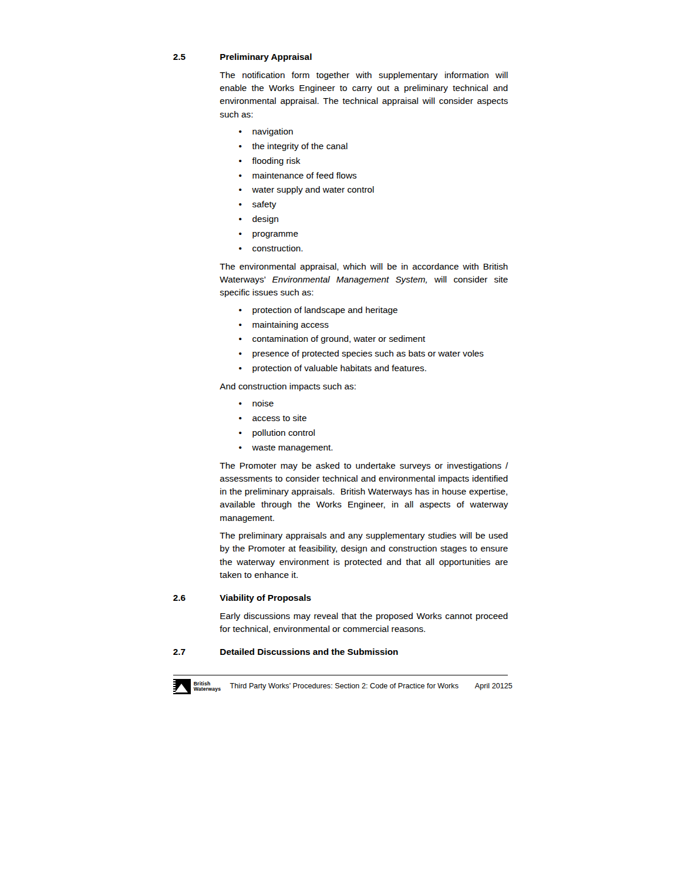2.5
Preliminary Appraisal
The notification form together with supplementary information will enable the Works Engineer to carry out a preliminary technical and environmental appraisal. The technical appraisal will consider aspects such as:
navigation
the integrity of the canal
flooding risk
maintenance of feed flows
water supply and water control
safety
design
programme
construction.
The environmental appraisal, which will be in accordance with British Waterways’ Environmental Management System, will consider site specific issues such as:
protection of landscape and heritage
maintaining access
contamination of ground, water or sediment
presence of protected species such as bats or water voles
protection of valuable habitats and features.
And construction impacts such as:
noise
access to site
pollution control
waste management.
The Promoter may be asked to undertake surveys or investigations / assessments to consider technical and environmental impacts identified in the preliminary appraisals. British Waterways has in house expertise, available through the Works Engineer, in all aspects of waterway management.
The preliminary appraisals and any supplementary studies will be used by the Promoter at feasibility, design and construction stages to ensure the waterway environment is protected and that all opportunities are taken to enhance it.
2.6
Viability of Proposals
Early discussions may reveal that the proposed Works cannot proceed for technical, environmental or commercial reasons.
2.7
Detailed Discussions and the Submission
British
Waterways
Third Party Works’ Procedures: Section 2: Code of Practice for Works April 2012
5